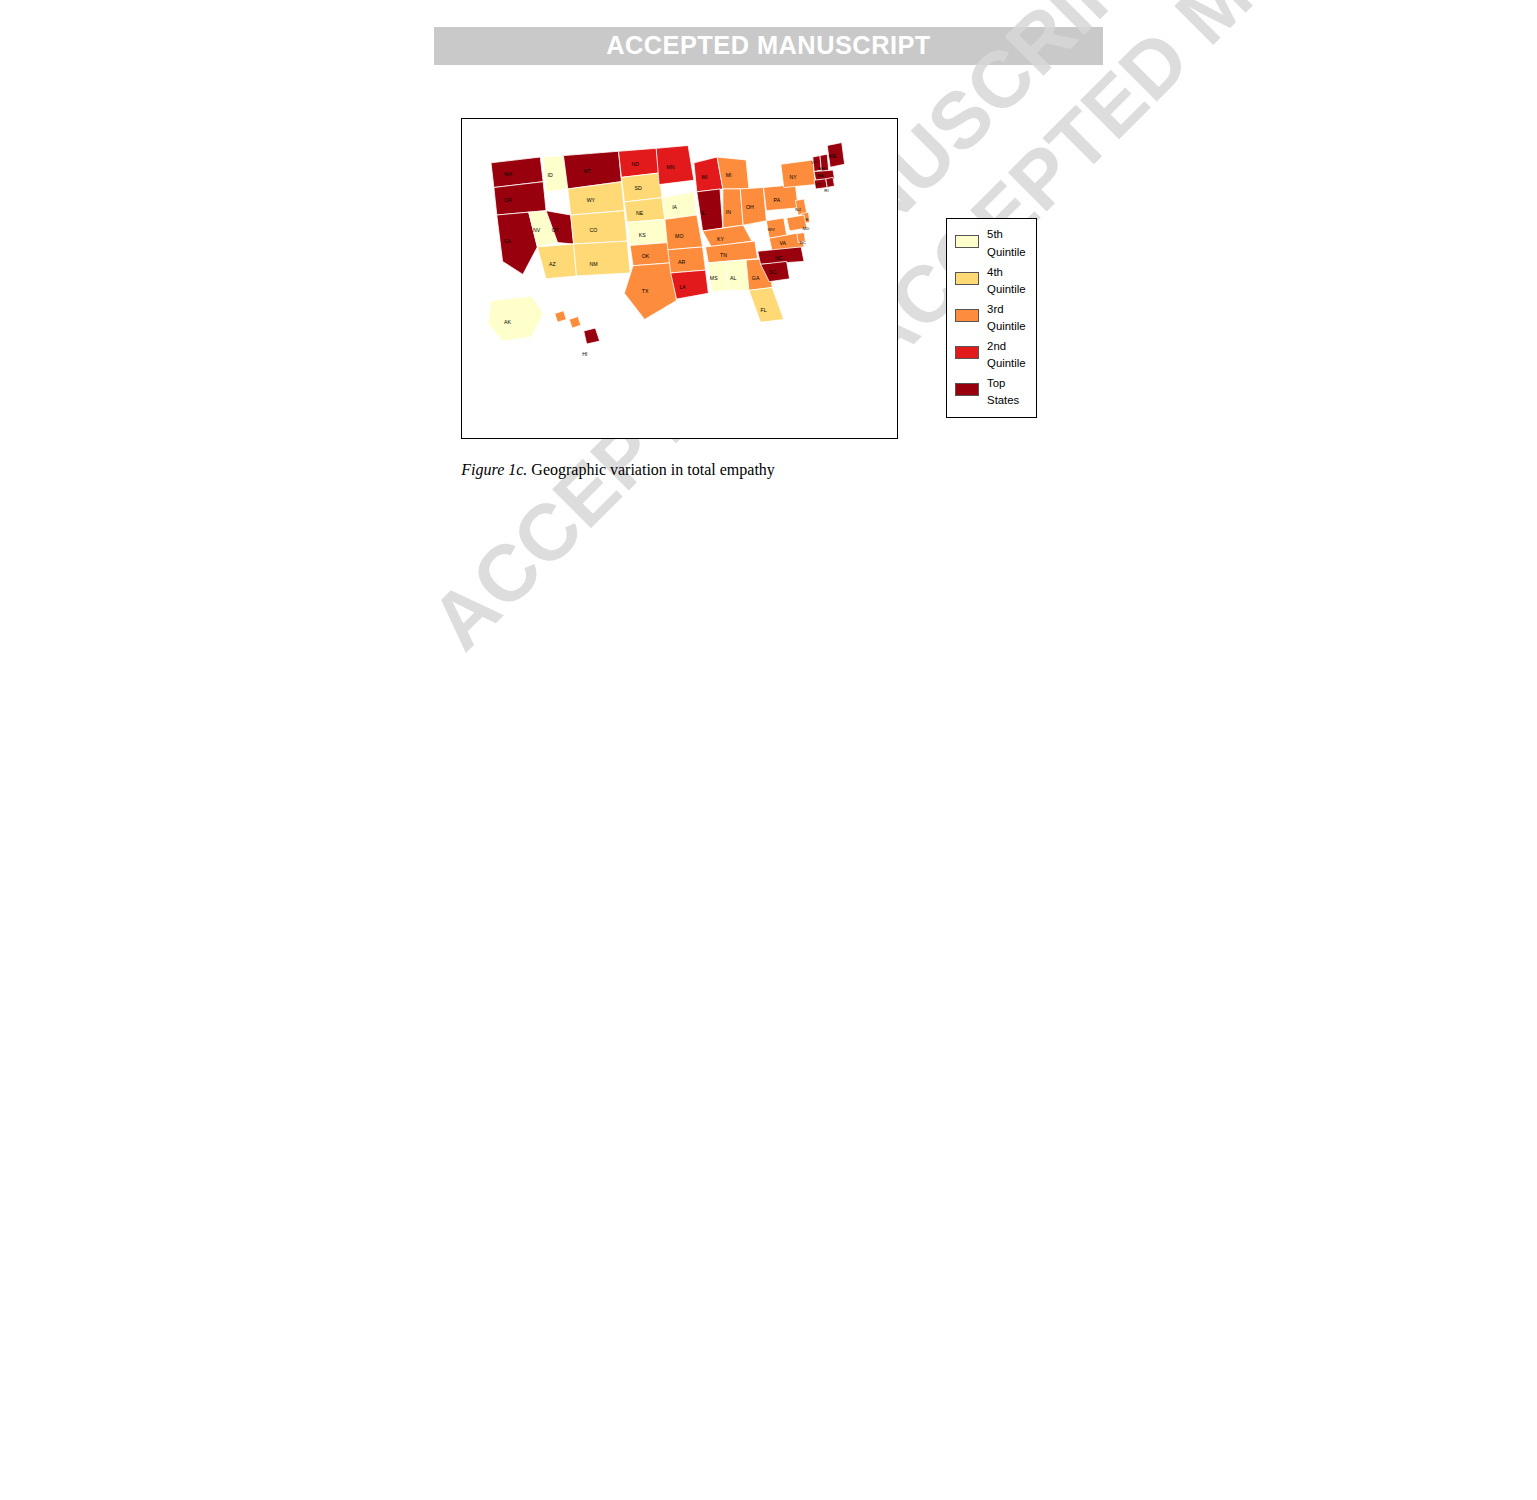ACCEPTED MANUSCRIPT
ACCEPTED MANUSCRIPT
ACCEPTED MANUSCRIPT
WA OR ID CA NV MT WY UT CO AZ NM ND SD NE KS OK TX MN IA MO AR LA WI IL MI IN OH KY TN MS AL GA FL WV VA NC SC PA NY NJ DE MD DC VT NH ME MA CT RI AK HI
| | 5th Quintile |
| | 4th Quintile |
| | 3rd Quintile |
| | 2nd Quintile |
| | Top States |
Figure 1c. Geographic variation in total empathy